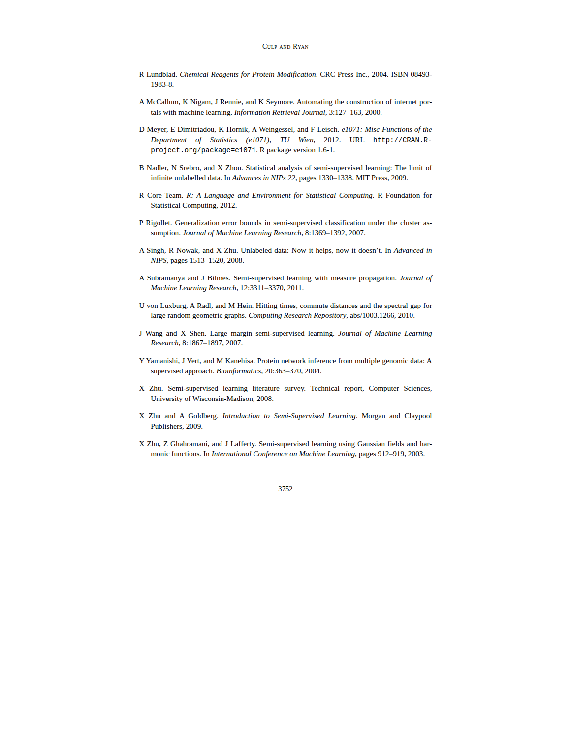Culp and Ryan
R Lundblad. Chemical Reagents for Protein Modification. CRC Press Inc., 2004. ISBN 08493-1983-8.
A McCallum, K Nigam, J Rennie, and K Seymore. Automating the construction of internet portals with machine learning. Information Retrieval Journal, 3:127–163, 2000.
D Meyer, E Dimitriadou, K Hornik, A Weingessel, and F Leisch. e1071: Misc Functions of the Department of Statistics (e1071), TU Wien, 2012. URL http://CRAN.R-project.org/package=e1071. R package version 1.6-1.
B Nadler, N Srebro, and X Zhou. Statistical analysis of semi-supervised learning: The limit of infinite unlabelled data. In Advances in NIPs 22, pages 1330–1338. MIT Press, 2009.
R Core Team. R: A Language and Environment for Statistical Computing. R Foundation for Statistical Computing, 2012.
P Rigollet. Generalization error bounds in semi-supervised classification under the cluster assumption. Journal of Machine Learning Research, 8:1369–1392, 2007.
A Singh, R Nowak, and X Zhu. Unlabeled data: Now it helps, now it doesn’t. In Advanced in NIPS, pages 1513–1520, 2008.
A Subramanya and J Bilmes. Semi-supervised learning with measure propagation. Journal of Machine Learning Research, 12:3311–3370, 2011.
U von Luxburg, A Radl, and M Hein. Hitting times, commute distances and the spectral gap for large random geometric graphs. Computing Research Repository, abs/1003.1266, 2010.
J Wang and X Shen. Large margin semi-supervised learning. Journal of Machine Learning Research, 8:1867–1897, 2007.
Y Yamanishi, J Vert, and M Kanehisa. Protein network inference from multiple genomic data: A supervised approach. Bioinformatics, 20:363–370, 2004.
X Zhu. Semi-supervised learning literature survey. Technical report, Computer Sciences, University of Wisconsin-Madison, 2008.
X Zhu and A Goldberg. Introduction to Semi-Supervised Learning. Morgan and Claypool Publishers, 2009.
X Zhu, Z Ghahramani, and J Lafferty. Semi-supervised learning using Gaussian fields and harmonic functions. In International Conference on Machine Learning, pages 912–919, 2003.
3752